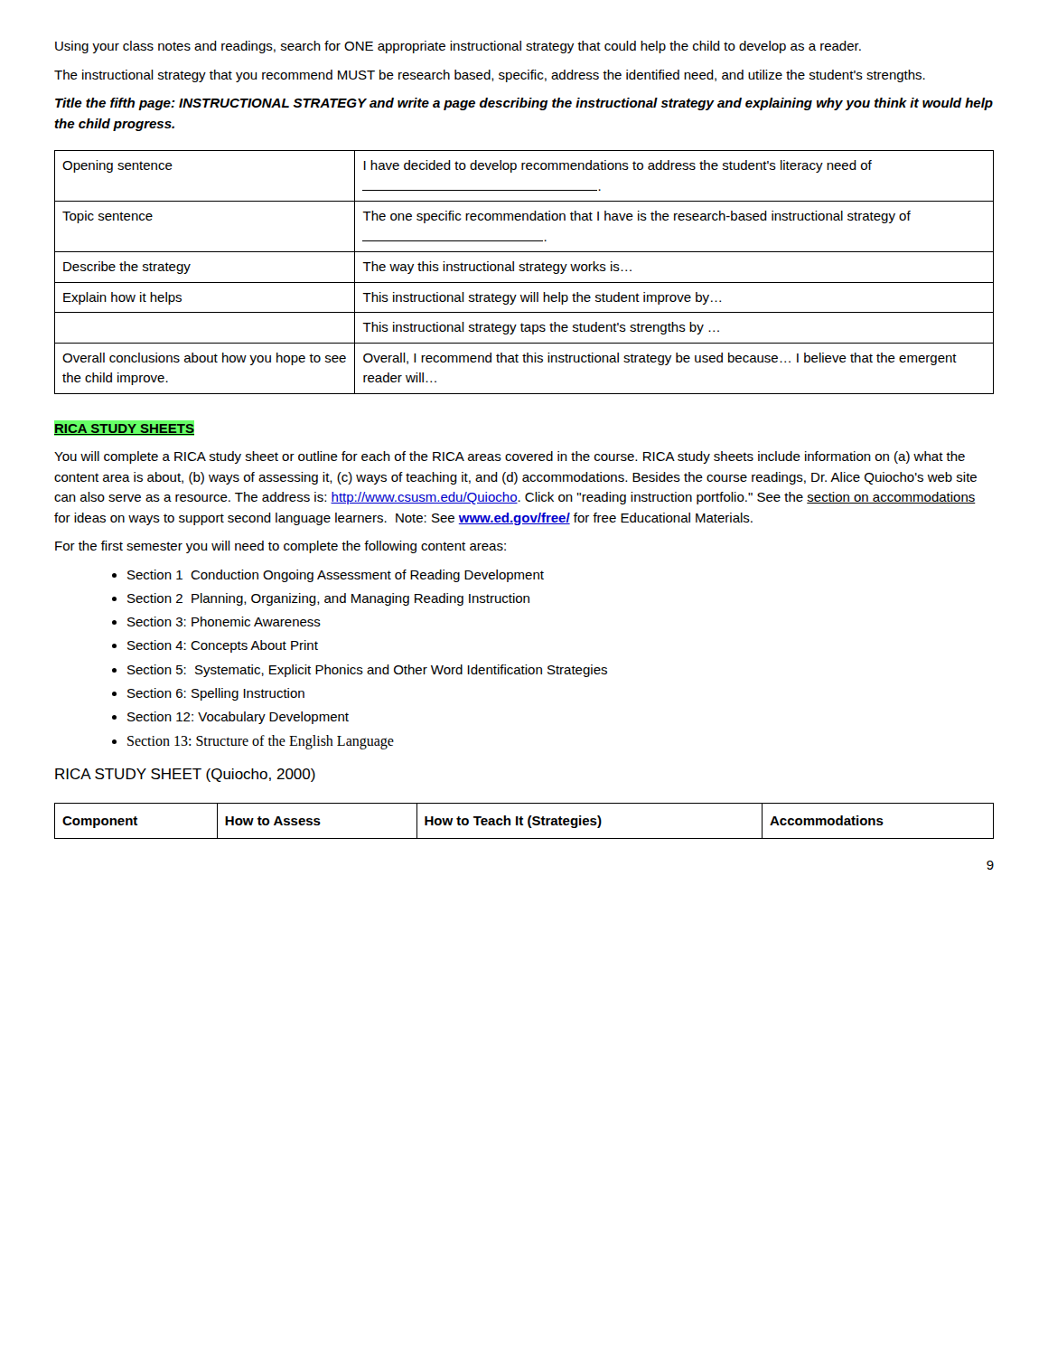Using your class notes and readings, search for ONE appropriate instructional strategy that could help the child to develop as a reader.
The instructional strategy that you recommend MUST be research based, specific, address the identified need, and utilize the student's strengths.
Title the fifth page: INSTRUCTIONAL STRATEGY and write a page describing the instructional strategy and explaining why you think it would help the child progress.
| Opening sentence | I have decided to develop recommendations to address the student's literacy need of . |
| Topic sentence | The one specific recommendation that I have is the research-based instructional strategy of . |
| Describe the strategy | The way this instructional strategy works is… |
| Explain how it helps | This instructional strategy will help the student improve by… |
| | This instructional strategy taps the student's strengths by … |
| Overall conclusions about how you hope to see the child improve. | Overall, I recommend that this instructional strategy be used because… I believe that the emergent reader will… |
RICA STUDY SHEETS
You will complete a RICA study sheet or outline for each of the RICA areas covered in the course. RICA study sheets include information on (a) what the content area is about, (b) ways of assessing it, (c) ways of teaching it, and (d) accommodations. Besides the course readings, Dr. Alice Quiocho's web site can also serve as a resource. The address is: http://www.csusm.edu/Quiocho. Click on "reading instruction portfolio." See the section on accommodations for ideas on ways to support second language learners. Note: See www.ed.gov/free/ for free Educational Materials.
For the first semester you will need to complete the following content areas:
Section 1 Conduction Ongoing Assessment of Reading Development
Section 2 Planning, Organizing, and Managing Reading Instruction
Section 3: Phonemic Awareness
Section 4: Concepts About Print
Section 5: Systematic, Explicit Phonics and Other Word Identification Strategies
Section 6: Spelling Instruction
Section 12: Vocabulary Development
Section 13: Structure of the English Language
RICA STUDY SHEET (Quiocho, 2000)
| Component | How to Assess | How to Teach It (Strategies) | Accommodations |
9